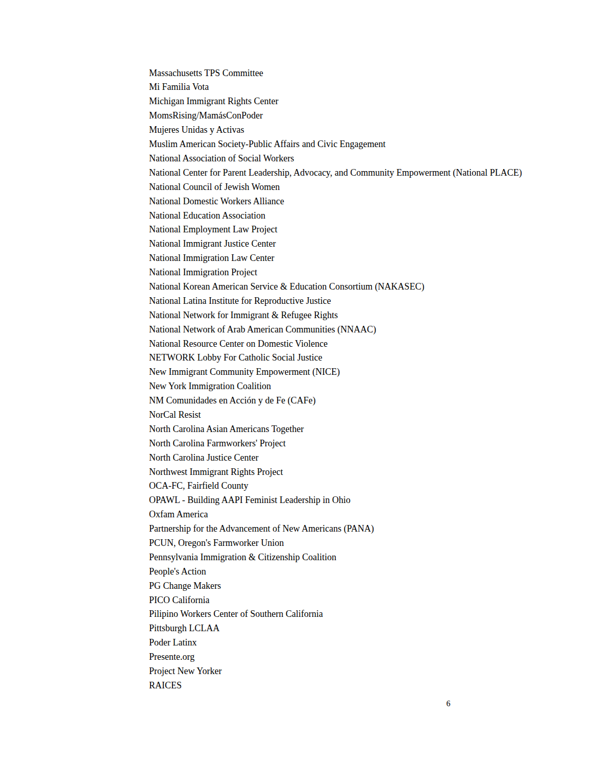Massachusetts TPS Committee
Mi Familia Vota
Michigan Immigrant Rights Center
MomsRising/MamásConPoder
Mujeres Unidas y Activas
Muslim American Society-Public Affairs and Civic Engagement
National Association of Social Workers
National Center for Parent Leadership, Advocacy, and Community Empowerment (National PLACE)
National Council of Jewish Women
National Domestic Workers Alliance
National Education Association
National Employment Law Project
National Immigrant Justice Center
National Immigration Law Center
National Immigration Project
National Korean American Service & Education Consortium (NAKASEC)
National Latina Institute for Reproductive Justice
National Network for Immigrant & Refugee Rights
National Network of Arab American Communities (NNAAC)
National Resource Center on Domestic Violence
NETWORK Lobby For Catholic Social Justice
New Immigrant Community Empowerment (NICE)
New York Immigration Coalition
NM Comunidades en Acción y de Fe (CAFe)
NorCal Resist
North Carolina Asian Americans Together
North Carolina Farmworkers' Project
North Carolina Justice Center
Northwest Immigrant Rights Project
OCA-FC, Fairfield County
OPAWL - Building AAPI Feminist Leadership in Ohio
Oxfam America
Partnership for the Advancement of New Americans (PANA)
PCUN, Oregon's Farmworker Union
Pennsylvania Immigration & Citizenship Coalition
People's Action
PG Change Makers
PICO California
Pilipino Workers Center of Southern California
Pittsburgh LCLAA
Poder Latinx
Presente.org
Project New Yorker
RAICES
6